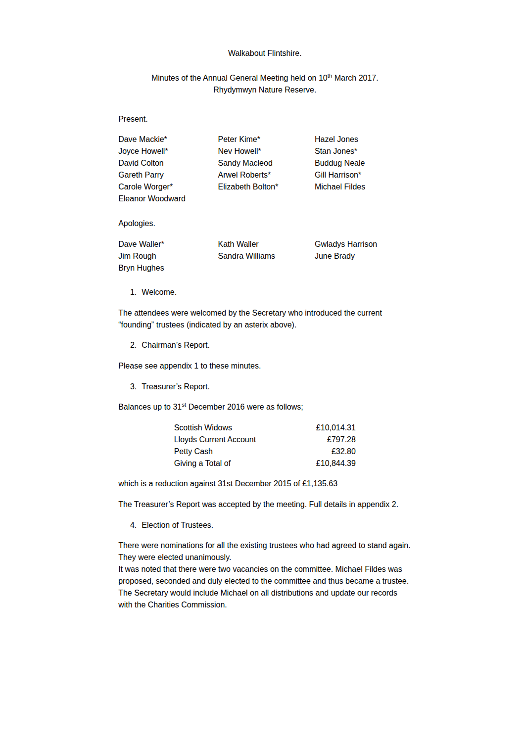Walkabout Flintshire.
Minutes of the Annual General Meeting held on 10th March 2017.
Rhydymwyn Nature Reserve.
Present.
| Dave Mackie* | Peter Kime* | Hazel Jones |
| Joyce Howell* | Nev Howell* | Stan Jones* |
| David Colton | Sandy Macleod | Buddug Neale |
| Gareth Parry | Arwel Roberts* | Gill Harrison* |
| Carole Worger* | Elizabeth Bolton* | Michael Fildes |
| Eleanor Woodward | | |
Apologies.
| Dave Waller* | Kath Waller | Gwladys Harrison |
| Jim Rough | Sandra Williams | June Brady |
| Bryn Hughes | | |
Welcome.
The attendees were welcomed by the Secretary who introduced the current “founding” trustees (indicated by an asterix above).
Chairman’s Report.
Please see appendix 1 to these minutes.
Treasurer’s Report.
Balances up to 31st December 2016 were as follows;
| Scottish Widows | £10,014.31 |
| Lloyds Current Account | £797.28 |
| Petty Cash | £32.80 |
| Giving a Total of | £10,844.39 |
which is a reduction against 31st December 2015 of £1,135.63
The Treasurer’s Report was accepted by the meeting. Full details in appendix 2.
Election of Trustees.
There were nominations for all the existing trustees who had agreed to stand again. They were elected unanimously.
It was noted that there were two vacancies on the committee. Michael Fildes was proposed, seconded and duly elected to the committee and thus became a trustee. The Secretary would include Michael on all distributions and update our records with the Charities Commission.